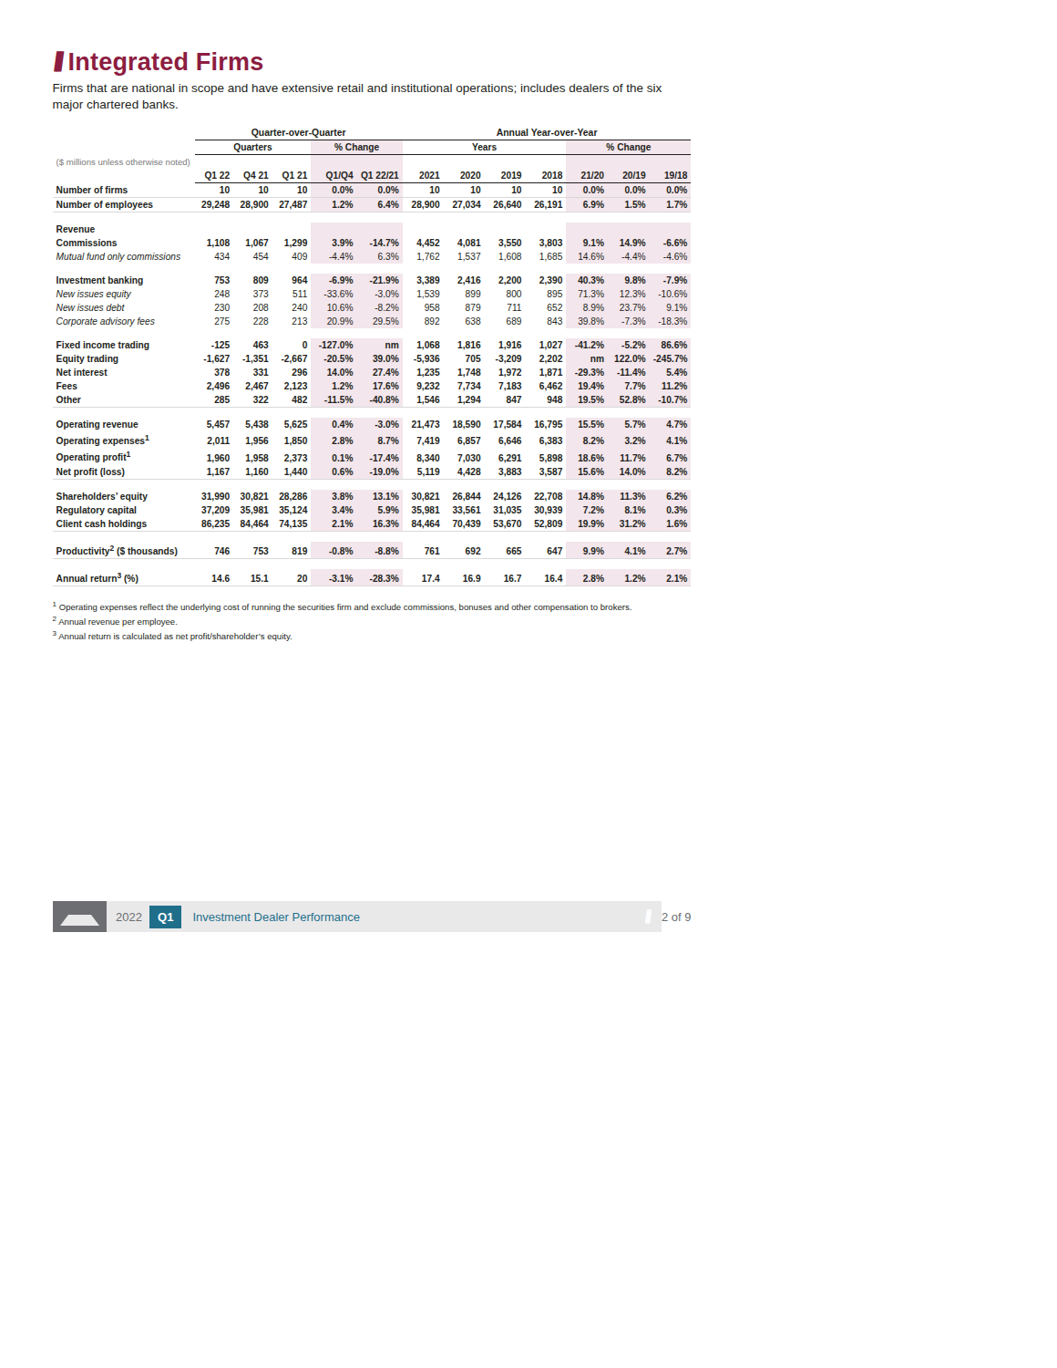\\\
Integrated Firms
Firms that are national in scope and have extensive retail and institutional operations; includes dealers of the six major chartered banks.
| | Quarter-over-Quarter | Annual Year-over-Year |
| --- | --- | --- |
| | Quarters | % Change | Years | % Change |
| ($ millions unless otherwise noted) | | | | |
| | Q1 22 | Q4 21 | Q1 21 | Q1/Q4 | Q1 22/21 | 2021 | 2020 | 2019 | 2018 | 21/20 | 20/19 | 19/18 |
| Number of firms | 10 | 10 | 10 | 0.0% | 0.0% | 10 | 10 | 10 | 10 | 0.0% | 0.0% | 0.0% |
| Number of employees | 29,248 | 28,900 | 27,487 | 1.2% | 6.4% | 28,900 | 27,034 | 26,640 | 26,191 | 6.9% | 1.5% | 1.7% |
| Revenue | | | | | | | | | | | | |
| Commissions | 1,108 | 1,067 | 1,299 | 3.9% | -14.7% | 4,452 | 4,081 | 3,550 | 3,803 | 9.1% | 14.9% | -6.6% |
| Mutual fund only commissions | 434 | 454 | 409 | -4.4% | 6.3% | 1,762 | 1,537 | 1,608 | 1,685 | 14.6% | -4.4% | -4.6% |
| Investment banking | 753 | 809 | 964 | -6.9% | -21.9% | 3,389 | 2,416 | 2,200 | 2,390 | 40.3% | 9.8% | -7.9% |
| New issues equity | 248 | 373 | 511 | -33.6% | -3.0% | 1,539 | 899 | 800 | 895 | 71.3% | 12.3% | -10.6% |
| New issues debt | 230 | 208 | 240 | 10.6% | -8.2% | 958 | 879 | 711 | 652 | 8.9% | 23.7% | 9.1% |
| Corporate advisory fees | 275 | 228 | 213 | 20.9% | 29.5% | 892 | 638 | 689 | 843 | 39.8% | -7.3% | -18.3% |
| Fixed income trading | -125 | 463 | 0 | -127.0% | nm | 1,068 | 1,816 | 1,916 | 1,027 | -41.2% | -5.2% | 86.6% |
| Equity trading | -1,627 | -1,351 | -2,667 | -20.5% | 39.0% | -5,936 | 705 | -3,209 | 2,202 | nm | 122.0% | -245.7% |
| Net interest | 378 | 331 | 296 | 14.0% | 27.4% | 1,235 | 1,748 | 1,972 | 1,871 | -29.3% | -11.4% | 5.4% |
| Fees | 2,496 | 2,467 | 2,123 | 1.2% | 17.6% | 9,232 | 7,734 | 7,183 | 6,462 | 19.4% | 7.7% | 11.2% |
| Other | 285 | 322 | 482 | -11.5% | -40.8% | 1,546 | 1,294 | 847 | 948 | 19.5% | 52.8% | -10.7% |
| Operating revenue | 5,457 | 5,438 | 5,625 | 0.4% | -3.0% | 21,473 | 18,590 | 17,584 | 16,795 | 15.5% | 5.7% | 4.7% |
| Operating expenses 1 | 2,011 | 1,956 | 1,850 | 2.8% | 8.7% | 7,419 | 6,857 | 6,646 | 6,383 | 8.2% | 3.2% | 4.1% |
| Operating profit 1 | 1,960 | 1,958 | 2,373 | 0.1% | -17.4% | 8,340 | 7,030 | 6,291 | 5,898 | 18.6% | 11.7% | 6.7% |
| Net profit (loss) | 1,167 | 1,160 | 1,440 | 0.6% | -19.0% | 5,119 | 4,428 | 3,883 | 3,587 | 15.6% | 14.0% | 8.2% |
| Shareholders’ equity | 31,990 | 30,821 | 28,286 | 3.8% | 13.1% | 30,821 | 26,844 | 24,126 | 22,708 | 14.8% | 11.3% | 6.2% |
| Regulatory capital | 37,209 | 35,981 | 35,124 | 3.4% | 5.9% | 35,981 | 33,561 | 31,035 | 30,939 | 7.2% | 8.1% | 0.3% |
| Client cash holdings | 86,235 | 84,464 | 74,135 | 2.1% | 16.3% | 84,464 | 70,439 | 53,670 | 52,809 | 19.9% | 31.2% | 1.6% |
| Productivity 2 ($ thousands) | 746 | 753 | 819 | -0.8% | -8.8% | 761 | 692 | 665 | 647 | 9.9% | 4.1% | 2.7% |
| Annual return 3 (%) | 14.6 | 15.1 | 20 | -3.1% | -28.3% | 17.4 | 16.9 | 16.7 | 16.4 | 2.8% | 1.2% | 2.1% |
1 Operating expenses reflect the underlying cost of running the securities firm and exclude commissions, bonuses and other compensation to brokers.
2 Annual revenue per employee.
3 Annual return is calculated as net profit/shareholder’s equity.
2022 Q1 Investment Dealer Performance \\\
2 of 9